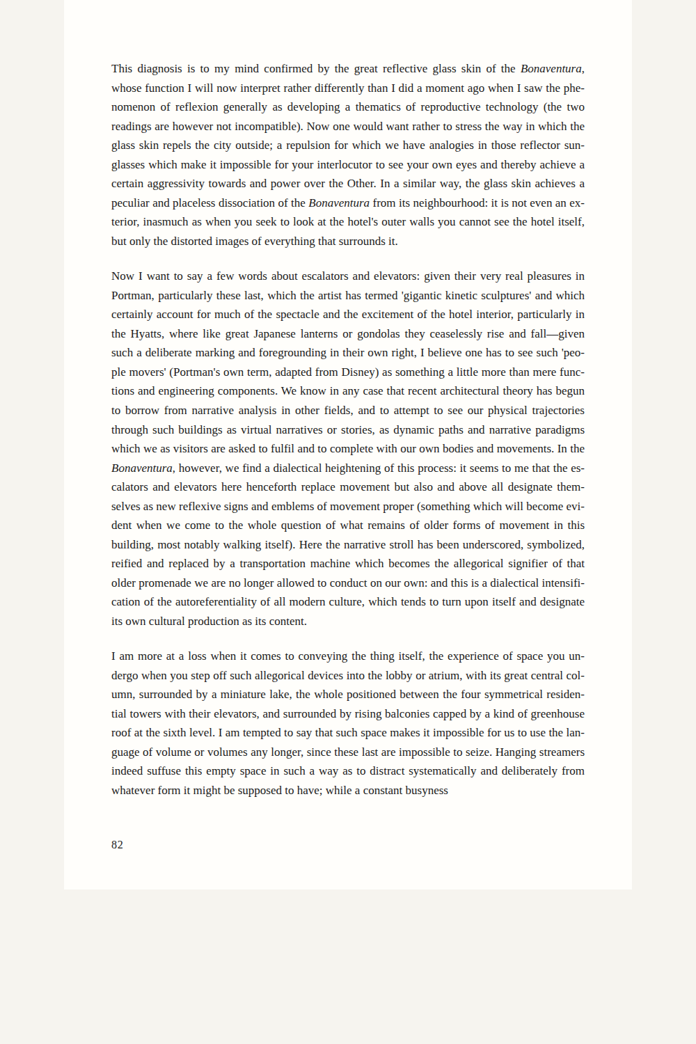This diagnosis is to my mind confirmed by the great reflective glass skin of the Bonaventura, whose function I will now interpret rather differently than I did a moment ago when I saw the phenomenon of reflexion generally as developing a thematics of reproductive technology (the two readings are however not incompatible). Now one would want rather to stress the way in which the glass skin repels the city outside; a repulsion for which we have analogies in those reflector sunglasses which make it impossible for your interlocutor to see your own eyes and thereby achieve a certain aggressivity towards and power over the Other. In a similar way, the glass skin achieves a peculiar and placeless dissociation of the Bonaventura from its neighbourhood: it is not even an exterior, inasmuch as when you seek to look at the hotel's outer walls you cannot see the hotel itself, but only the distorted images of everything that surrounds it.
Now I want to say a few words about escalators and elevators: given their very real pleasures in Portman, particularly these last, which the artist has termed 'gigantic kinetic sculptures' and which certainly account for much of the spectacle and the excitement of the hotel interior, particularly in the Hyatts, where like great Japanese lanterns or gondolas they ceaselessly rise and fall—given such a deliberate marking and foregrounding in their own right, I believe one has to see such 'people movers' (Portman's own term, adapted from Disney) as something a little more than mere functions and engineering components. We know in any case that recent architectural theory has begun to borrow from narrative analysis in other fields, and to attempt to see our physical trajectories through such buildings as virtual narratives or stories, as dynamic paths and narrative paradigms which we as visitors are asked to fulfil and to complete with our own bodies and movements. In the Bonaventura, however, we find a dialectical heightening of this process: it seems to me that the escalators and elevators here henceforth replace movement but also and above all designate themselves as new reflexive signs and emblems of movement proper (something which will become evident when we come to the whole question of what remains of older forms of movement in this building, most notably walking itself). Here the narrative stroll has been underscored, symbolized, reified and replaced by a transportation machine which becomes the allegorical signifier of that older promenade we are no longer allowed to conduct on our own: and this is a dialectical intensification of the autoreferentiality of all modern culture, which tends to turn upon itself and designate its own cultural production as its content.
I am more at a loss when it comes to conveying the thing itself, the experience of space you undergo when you step off such allegorical devices into the lobby or atrium, with its great central column, surrounded by a miniature lake, the whole positioned between the four symmetrical residential towers with their elevators, and surrounded by rising balconies capped by a kind of greenhouse roof at the sixth level. I am tempted to say that such space makes it impossible for us to use the language of volume or volumes any longer, since these last are impossible to seize. Hanging streamers indeed suffuse this empty space in such a way as to distract systematically and deliberately from whatever form it might be supposed to have; while a constant busyness
82